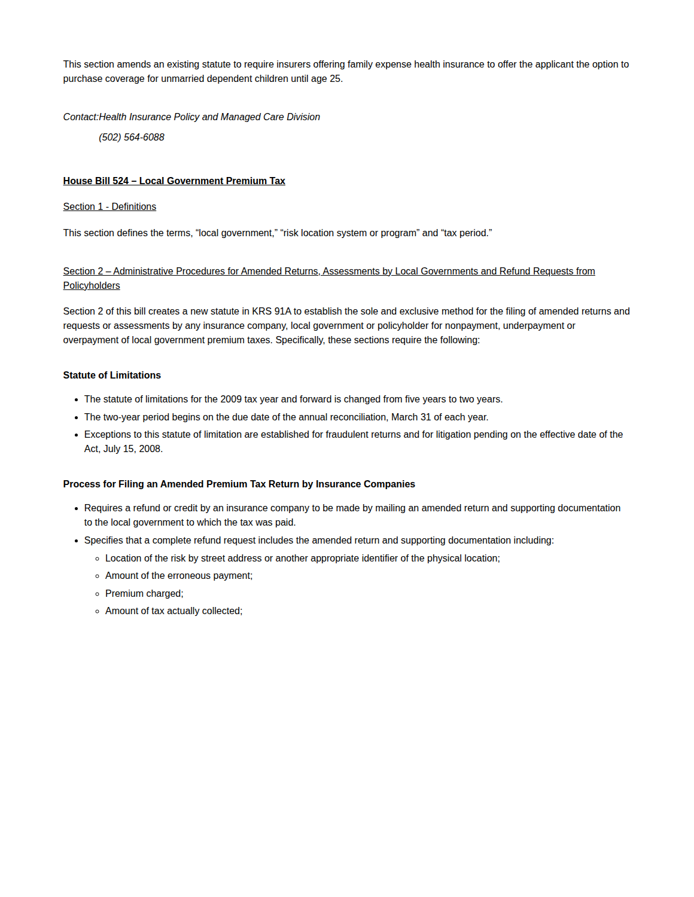This section amends an existing statute to require insurers offering family expense health insurance to offer the applicant the option to purchase coverage for unmarried dependent children until age 25.
| Contact: | Health Insurance Policy and Managed Care Division |
| | (502) 564-6088 |
House Bill 524 – Local Government Premium Tax
Section 1 - Definitions
This section defines the terms, “local government,” “risk location system or program” and “tax period.”
Section 2 – Administrative Procedures for Amended Returns, Assessments by Local Governments and Refund Requests from Policyholders
Section 2 of this bill creates a new statute in KRS 91A to establish the sole and exclusive method for the filing of amended returns and requests or assessments by any insurance company, local government or policyholder for nonpayment, underpayment or overpayment of local government premium taxes. Specifically, these sections require the following:
Statute of Limitations
The statute of limitations for the 2009 tax year and forward is changed from five years to two years.
The two-year period begins on the due date of the annual reconciliation, March 31 of each year.
Exceptions to this statute of limitation are established for fraudulent returns and for litigation pending on the effective date of the Act, July 15, 2008.
Process for Filing an Amended Premium Tax Return by Insurance Companies
Requires a refund or credit by an insurance company to be made by mailing an amended return and supporting documentation to the local government to which the tax was paid.
Specifies that a complete refund request includes the amended return and supporting documentation including:
Location of the risk by street address or another appropriate identifier of the physical location;
Amount of the erroneous payment;
Premium charged;
Amount of tax actually collected;